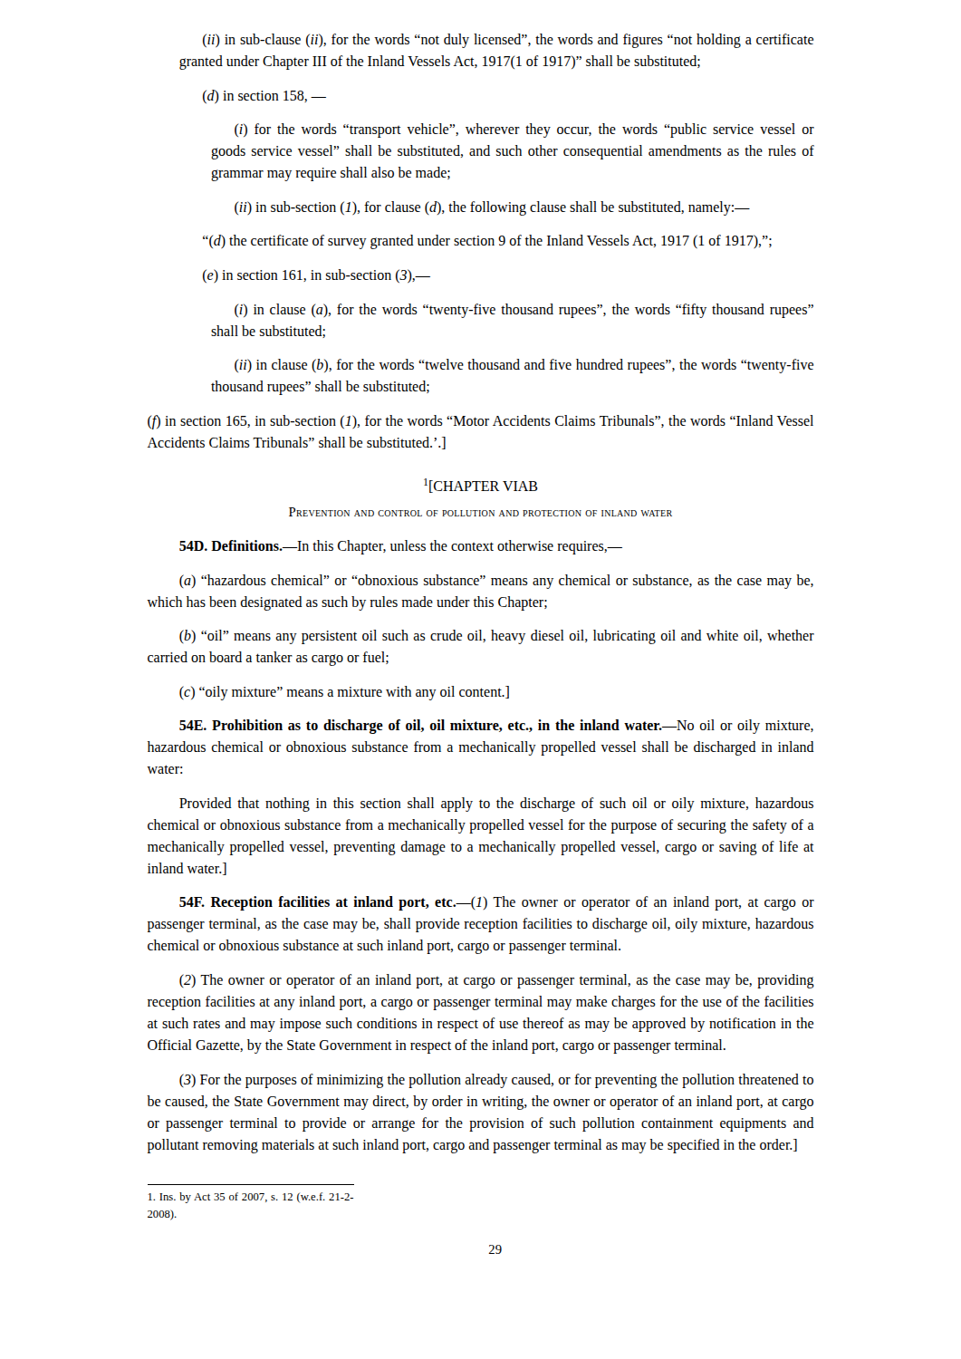(ii) in sub-clause (ii), for the words “not duly licensed”, the words and figures “not holding a certificate granted under Chapter III of the Inland Vessels Act, 1917(1 of 1917)” shall be substituted;
(d) in section 158, —
(i) for the words “transport vehicle”, wherever they occur, the words “public service vessel or goods service vessel” shall be substituted, and such other consequential amendments as the rules of grammar may require shall also be made;
(ii) in sub-section (1), for clause (d), the following clause shall be substituted, namely:—
“(d) the certificate of survey granted under section 9 of the Inland Vessels Act, 1917 (1 of 1917),”;
(e) in section 161, in sub-section (3),—
(i) in clause (a), for the words “twenty-five thousand rupees”, the words “fifty thousand rupees” shall be substituted;
(ii) in clause (b), for the words “twelve thousand and five hundred rupees”, the words “twenty-five thousand rupees” shall be substituted;
(f) in section 165, in sub-section (1), for the words “Motor Accidents Claims Tribunals”, the words “Inland Vessel Accidents Claims Tribunals” shall be substituted.’.]
1[CHAPTER VIAB
Prevention and control of pollution and protection of inland water
54D. Definitions.—In this Chapter, unless the context otherwise requires,—
(a) “hazardous chemical” or “obnoxious substance” means any chemical or substance, as the case may be, which has been designated as such by rules made under this Chapter;
(b) “oil” means any persistent oil such as crude oil, heavy diesel oil, lubricating oil and white oil, whether carried on board a tanker as cargo or fuel;
(c) “oily mixture” means a mixture with any oil content.]
54E. Prohibition as to discharge of oil, oil mixture, etc., in the inland water.—No oil or oily mixture, hazardous chemical or obnoxious substance from a mechanically propelled vessel shall be discharged in inland water:
Provided that nothing in this section shall apply to the discharge of such oil or oily mixture, hazardous chemical or obnoxious substance from a mechanically propelled vessel for the purpose of securing the safety of a mechanically propelled vessel, preventing damage to a mechanically propelled vessel, cargo or saving of life at inland water.]
54F. Reception facilities at inland port, etc.—(1) The owner or operator of an inland port, at cargo or passenger terminal, as the case may be, shall provide reception facilities to discharge oil, oily mixture, hazardous chemical or obnoxious substance at such inland port, cargo or passenger terminal.
(2) The owner or operator of an inland port, at cargo or passenger terminal, as the case may be, providing reception facilities at any inland port, a cargo or passenger terminal may make charges for the use of the facilities at such rates and may impose such conditions in respect of use thereof as may be approved by notification in the Official Gazette, by the State Government in respect of the inland port, cargo or passenger terminal.
(3) For the purposes of minimizing the pollution already caused, or for preventing the pollution threatened to be caused, the State Government may direct, by order in writing, the owner or operator of an inland port, at cargo or passenger terminal to provide or arrange for the provision of such pollution containment equipments and pollutant removing materials at such inland port, cargo and passenger terminal as may be specified in the order.]
1. Ins. by Act 35 of 2007, s. 12 (w.e.f. 21-2-2008).
29